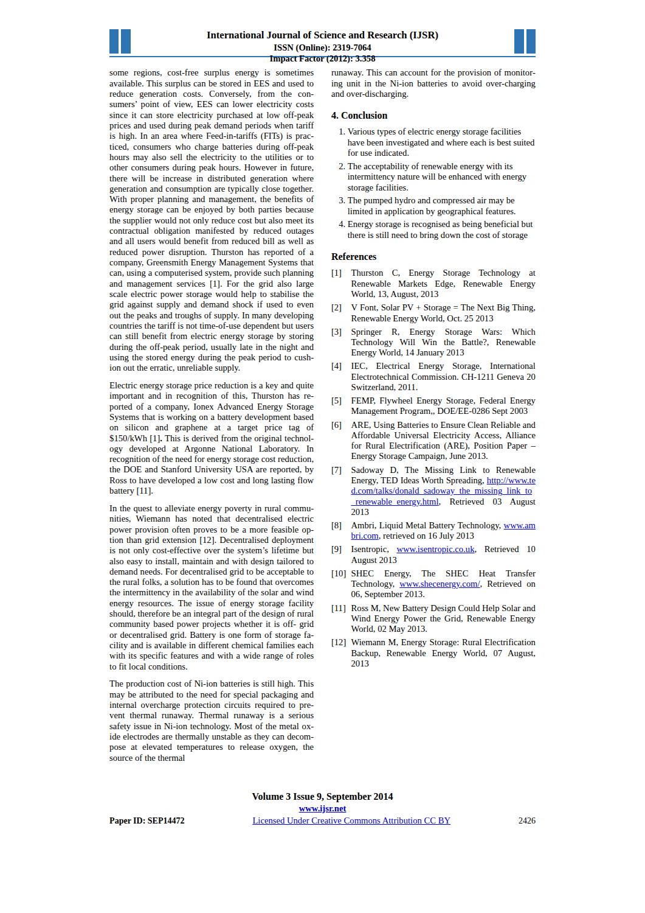International Journal of Science and Research (IJSR)
ISSN (Online): 2319-7064
Impact Factor (2012): 3.358
some regions, cost-free surplus energy is sometimes available. This surplus can be stored in EES and used to reduce generation costs. Conversely, from the consumers’ point of view, EES can lower electricity costs since it can store electricity purchased at low off-peak prices and used during peak demand periods when tariff is high. In an area where Feed-in-tariffs (FITs) is practiced, consumers who charge batteries during off-peak hours may also sell the electricity to the utilities or to other consumers during peak hours. However in future, there will be increase in distributed generation where generation and consumption are typically close together. With proper planning and management, the benefits of energy storage can be enjoyed by both parties because the supplier would not only reduce cost but also meet its contractual obligation manifested by reduced outages and all users would benefit from reduced bill as well as reduced power disruption. Thurston has reported of a company, Greensmith Energy Management Systems that can, using a computerised system, provide such planning and management services [1]. For the grid also large scale electric power storage would help to stabilise the grid against supply and demand shock if used to even out the peaks and troughs of supply. In many developing countries the tariff is not time-of-use dependent but users can still benefit from electric energy storage by storing during the off-peak period, usually late in the night and using the stored energy during the peak period to cushion out the erratic, unreliable supply.
Electric energy storage price reduction is a key and quite important and in recognition of this, Thurston has reported of a company, Ionex Advanced Energy Storage Systems that is working on a battery development based on silicon and graphene at a target price tag of $150/kWh [1]. This is derived from the original technology developed at Argonne National Laboratory. In recognition of the need for energy storage cost reduction, the DOE and Stanford University USA are reported, by Ross to have developed a low cost and long lasting flow battery [11].
In the quest to alleviate energy poverty in rural communities, Wiemann has noted that decentralised electric power provision often proves to be a more feasible option than grid extension [12]. Decentralised deployment is not only cost-effective over the system’s lifetime but also easy to install, maintain and with design tailored to demand needs. For decentralised grid to be acceptable to the rural folks, a solution has to be found that overcomes the intermittency in the availability of the solar and wind energy resources. The issue of energy storage facility should, therefore be an integral part of the design of rural community based power projects whether it is off- grid or decentralised grid. Battery is one form of storage facility and is available in different chemical families each with its specific features and with a wide range of roles to fit local conditions.
The production cost of Ni-ion batteries is still high. This may be attributed to the need for special packaging and internal overcharge protection circuits required to prevent thermal runaway. Thermal runaway is a serious safety issue in Ni-ion technology. Most of the metal oxide electrodes are thermally unstable as they can decompose at elevated temperatures to release oxygen, the source of the thermal
runaway. This can account for the provision of monitoring unit in the Ni-ion batteries to avoid over-charging and over-discharging.
4. Conclusion
Various types of electric energy storage facilities have been investigated and where each is best suited for use indicated.
The acceptability of renewable energy with its intermittency nature will be enhanced with energy storage facilities.
The pumped hydro and compressed air may be limited in application by geographical features.
Energy storage is recognised as being beneficial but there is still need to bring down the cost of storage
References
[1] Thurston C, Energy Storage Technology at Renewable Markets Edge, Renewable Energy World, 13, August, 2013
[2] V Font, Solar PV + Storage = The Next Big Thing, Renewable Energy World, Oct. 25 2013
[3] Springer R, Energy Storage Wars: Which Technology Will Win the Battle?, Renewable Energy World, 14 January 2013
[4] IEC, Electrical Energy Storage, International Electrotechnical Commission. CH-1211 Geneva 20 Switzerland, 2011.
[5] FEMP, Flywheel Energy Storage, Federal Energy Management Program,, DOE/EE-0286 Sept 2003
[6] ARE, Using Batteries to Ensure Clean Reliable and Affordable Universal Electricity Access, Alliance for Rural Electrification (ARE), Position Paper – Energy Storage Campaign, June 2013.
[7] Sadoway D, The Missing Link to Renewable Energy, TED Ideas Worth Spreading, http://www.ted.com/talks/donald_sadoway_the_missing_link_to_renewable_energy.html, Retrieved 03 August 2013
[8] Ambri, Liquid Metal Battery Technology, www.ambri.com, retrieved on 16 July 2013
[9] Isentropic, www.isentropic.co.uk, Retrieved 10 August 2013
[10] SHEC Energy, The SHEC Heat Transfer Technology, www.shecenergy.com/, Retrieved on 06, September 2013.
[11] Ross M, New Battery Design Could Help Solar and Wind Energy Power the Grid, Renewable Energy World, 02 May 2013.
[12] Wiemann M, Energy Storage: Rural Electrification Backup, Renewable Energy World, 07 August, 2013
Volume 3 Issue 9, September 2014
www.ijsr.net
Paper ID: SEP14472
Licensed Under Creative Commons Attribution CC BY
2426